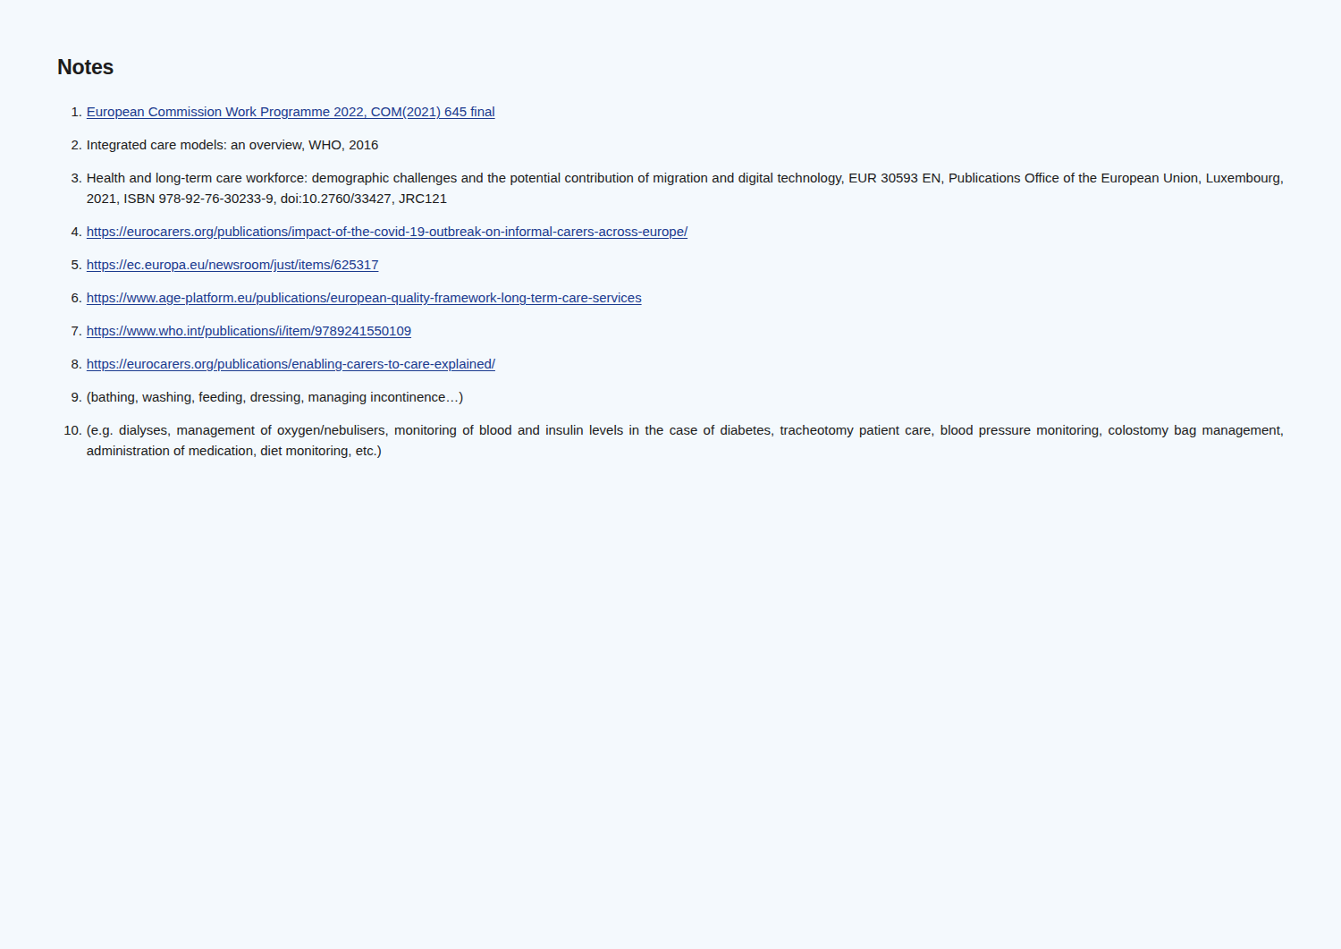Notes
European Commission Work Programme 2022, COM(2021) 645 final
Integrated care models: an overview, WHO, 2016
Health and long-term care workforce: demographic challenges and the potential contribution of migration and digital technology, EUR 30593 EN, Publications Office of the European Union, Luxembourg, 2021, ISBN 978-92-76-30233-9, doi:10.2760/33427, JRC121
https://eurocarers.org/publications/impact-of-the-covid-19-outbreak-on-informal-carers-across-europe/
https://ec.europa.eu/newsroom/just/items/625317
https://www.age-platform.eu/publications/european-quality-framework-long-term-care-services
https://www.who.int/publications/i/item/9789241550109
https://eurocarers.org/publications/enabling-carers-to-care-explained/
(bathing, washing, feeding, dressing, managing incontinence…)
(e.g. dialyses, management of oxygen/nebulisers, monitoring of blood and insulin levels in the case of diabetes, tracheotomy patient care, blood pressure monitoring, colostomy bag management, administration of medication, diet monitoring, etc.)